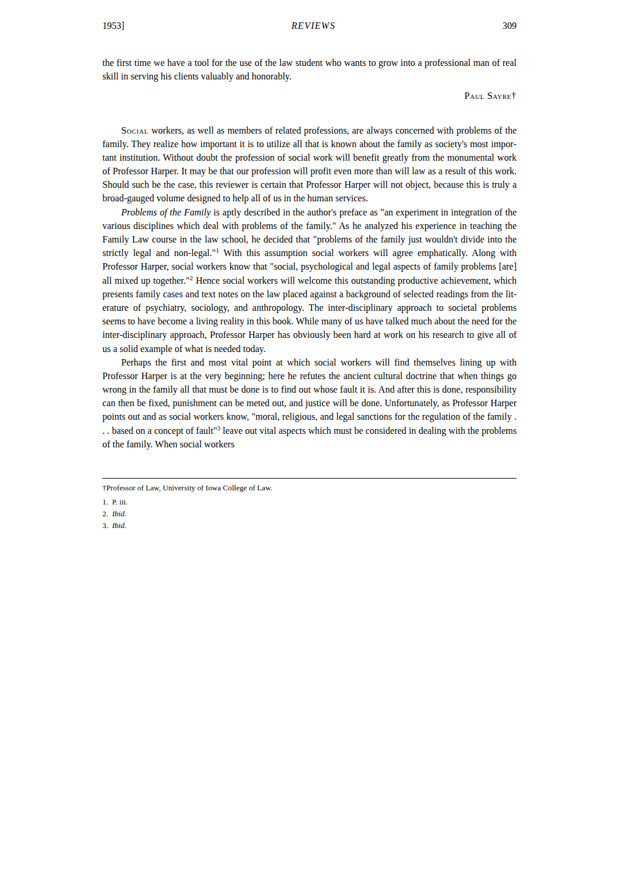1953] Reviews 309
the first time we have a tool for the use of the law student who wants to grow into a professional man of real skill in serving his clients valuably and honorably.
Paul Sayre†
Social workers, as well as members of related professions, are always concerned with problems of the family. They realize how important it is to utilize all that is known about the family as society's most important institution. Without doubt the profession of social work will benefit greatly from the monumental work of Professor Harper. It may be that our profession will profit even more than will law as a result of this work. Should such be the case, this reviewer is certain that Professor Harper will not object, because this is truly a broad-gauged volume designed to help all of us in the human services.
Problems of the Family is aptly described in the author's preface as "an experiment in integration of the various disciplines which deal with problems of the family." As he analyzed his experience in teaching the Family Law course in the law school, he decided that "problems of the family just wouldn't divide into the strictly legal and non-legal."1 With this assumption social workers will agree emphatically. Along with Professor Harper, social workers know that "social, psychological and legal aspects of family problems [are] all mixed up together."2 Hence social workers will welcome this outstanding productive achievement, which presents family cases and text notes on the law placed against a background of selected readings from the literature of psychiatry, sociology, and anthropology. The inter-disciplinary approach to societal problems seems to have become a living reality in this book. While many of us have talked much about the need for the inter-disciplinary approach, Professor Harper has obviously been hard at work on his research to give all of us a solid example of what is needed today.
Perhaps the first and most vital point at which social workers will find themselves lining up with Professor Harper is at the very beginning; here he refutes the ancient cultural doctrine that when things go wrong in the family all that must be done is to find out whose fault it is. And after this is done, responsibility can then be fixed, punishment can be meted out, and justice will be done. Unfortunately, as Professor Harper points out and as social workers know, "moral, religious, and legal sanctions for the regulation of the family . . . based on a concept of fault"3 leave out vital aspects which must be considered in dealing with the problems of the family. When social workers
†Professor of Law, University of Iowa College of Law.
1. P. iii.
2. Ibid.
3. Ibid.